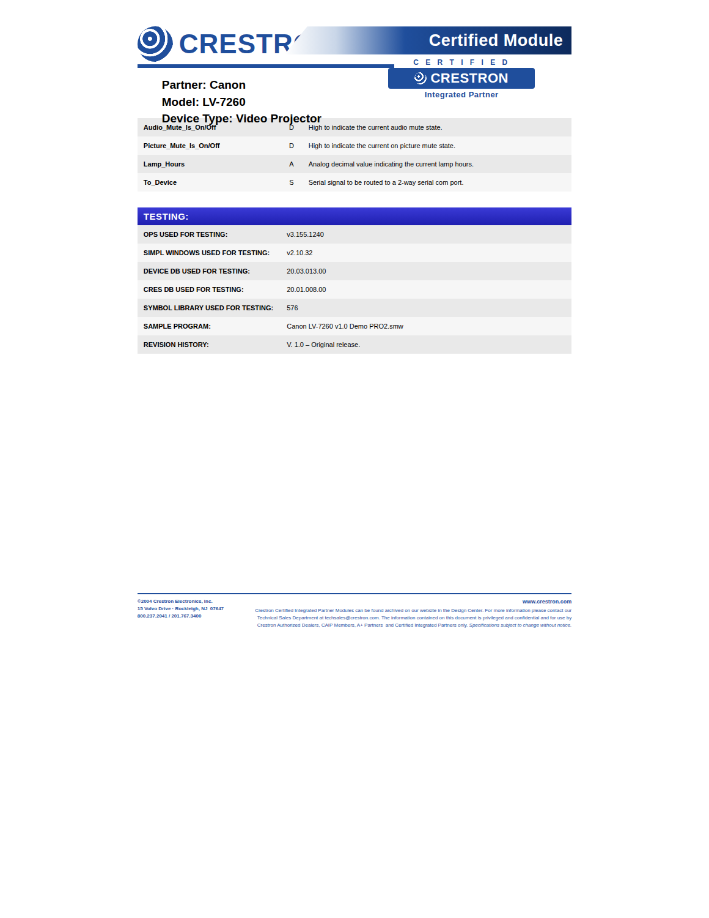Certified Module
CRESTRON™
Partner: Canon
Model: LV-7260
Device Type: Video Projector
C E R T I F I E D
CRESTRON
Integrated Partner
| Audio_Mute_Is_On/Off | D | High to indicate the current audio mute state. |
| Picture_Mute_Is_On/Off | D | High to indicate the current on picture mute state. |
| Lamp_Hours | A | Analog decimal value indicating the current lamp hours. |
| To_Device | S | Serial signal to be routed to a 2-way serial com port. |
TESTING:
| OPS Used for Testing: | v3.155.1240 |
| Simpl Windows Used for Testing: | v2.10.32 |
| Device DB Used for Testing: | 20.03.013.00 |
| Cres DB Used for Testing: | 20.01.008.00 |
| Symbol Library Used for Testing: | 576 |
| Sample Program: | Canon LV-7260 v1.0 Demo PRO2.smw |
| Revision History: | V. 1.0 – Original release. |
©2004 Crestron Electronics, Inc.
15 Volvo Drive · Rockleigh, NJ 07647
800.237.2041 / 201.767.3400
www.crestron.com Crestron Certified Integrated Partner Modules can be found archived on our website in the Design Center. For more information please contact our
Technical Sales Department at techsales@crestron.com. The information contained on this document is privileged and confidential and for use by
Crestron Authorized Dealers, CAIP Members, A+ Partners and Certified Integrated Partners only. Specifications subject to change without notice.